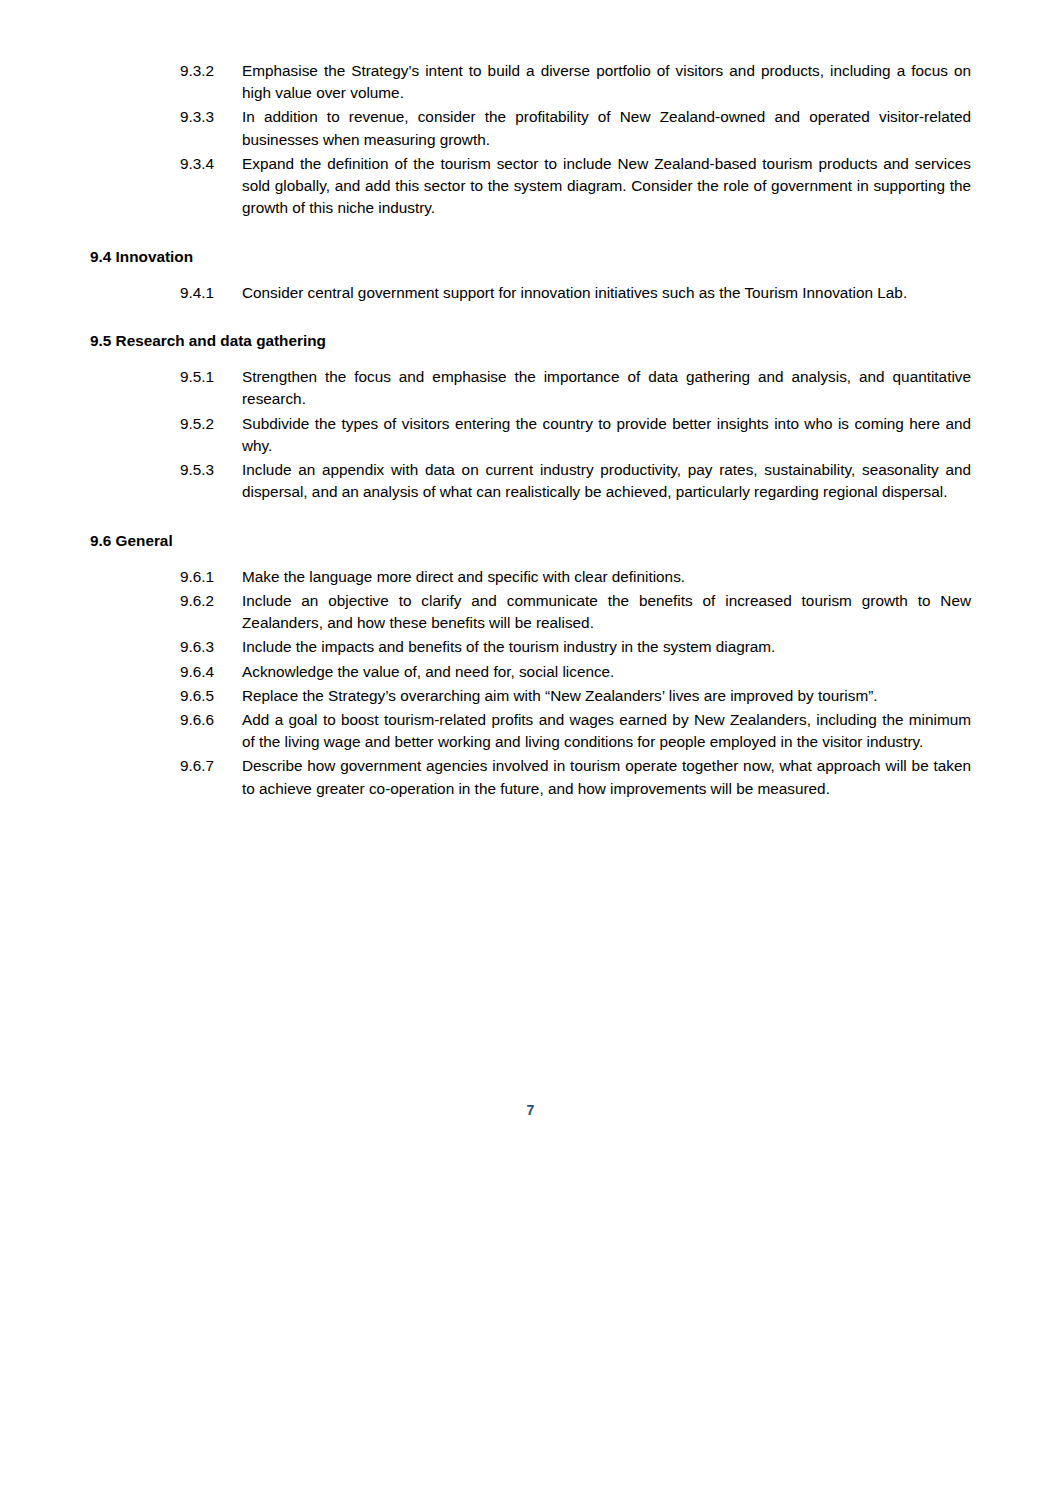9.3.2
Emphasise the Strategy’s intent to build a diverse portfolio of visitors and products, including a focus on high value over volume.
9.3.3
In addition to revenue, consider the profitability of New Zealand-owned and operated visitor-related businesses when measuring growth.
9.3.4
Expand the definition of the tourism sector to include New Zealand-based tourism products and services sold globally, and add this sector to the system diagram. Consider the role of government in supporting the growth of this niche industry.
9.4 Innovation
9.4.1
Consider central government support for innovation initiatives such as the Tourism Innovation Lab.
9.5 Research and data gathering
9.5.1
Strengthen the focus and emphasise the importance of data gathering and analysis, and quantitative research.
9.5.2
Subdivide the types of visitors entering the country to provide better insights into who is coming here and why.
9.5.3
Include an appendix with data on current industry productivity, pay rates, sustainability, seasonality and dispersal, and an analysis of what can realistically be achieved, particularly regarding regional dispersal.
9.6 General
9.6.1
Make the language more direct and specific with clear definitions.
9.6.2
Include an objective to clarify and communicate the benefits of increased tourism growth to New Zealanders, and how these benefits will be realised.
9.6.3
Include the impacts and benefits of the tourism industry in the system diagram.
9.6.4
Acknowledge the value of, and need for, social licence.
9.6.5
Replace the Strategy’s overarching aim with “New Zealanders’ lives are improved by tourism”.
9.6.6
Add a goal to boost tourism-related profits and wages earned by New Zealanders, including the minimum of the living wage and better working and living conditions for people employed in the visitor industry.
9.6.7
Describe how government agencies involved in tourism operate together now, what approach will be taken to achieve greater co-operation in the future, and how improvements will be measured.
7